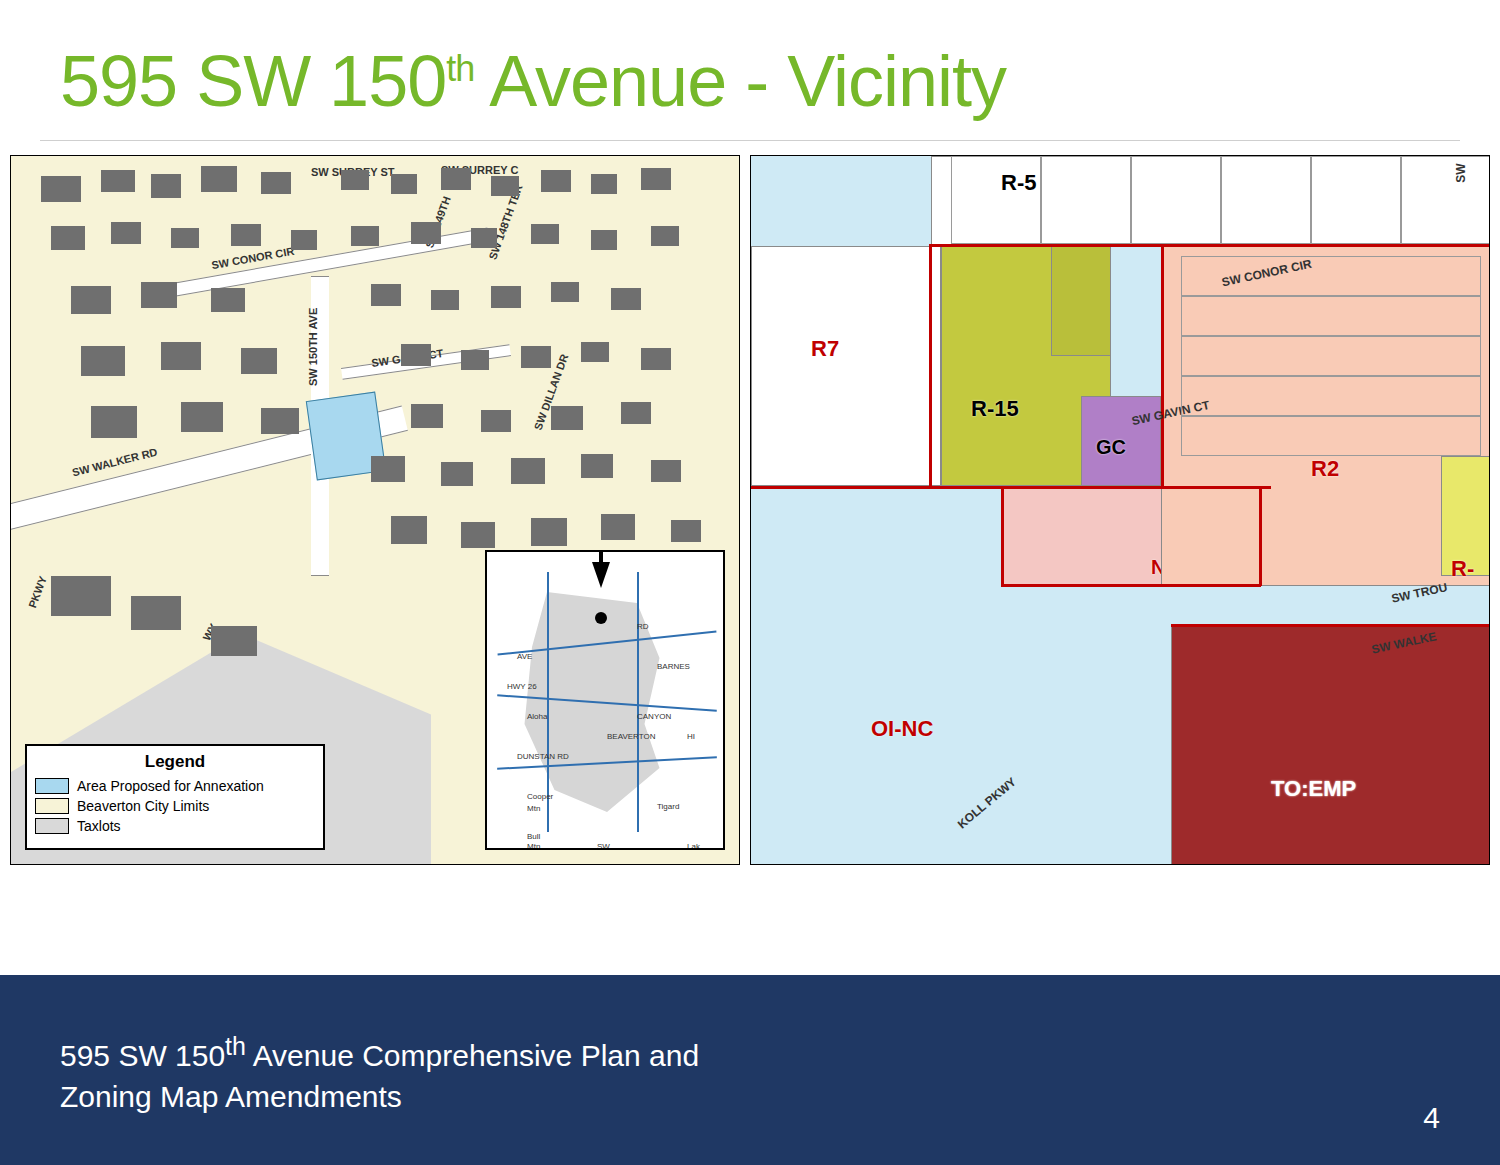595 SW 150th Avenue - Vicinity
SW WALKER RD
SW 150TH AVE
SW CONOR CIR
SW GAVIN CT
SW SURREY ST
SW SURREY C
SW 149TH
SW 148TH TER
SW DILLAN DR
PKWY
WY
Legend
Area Proposed for Annexation
Beaverton City Limits
Taxlots
RD
AVE
BARNES
HWY 26
Aloha
CANYON
BEAVERTON
HI
DUNSTAN RD
Cooper
Mtn
Tigard
Bull
Mtn
SW
Lak
OI-NC
R-5
R7
R-15
GC
NS
R2
R-
TO:EMP
SW CONOR CIR
SW GAVIN CT
SW TROU
SW WALKE
KOLL PKWY
SW
595 SW 150th Avenue Comprehensive Plan and
Zoning Map Amendments
4